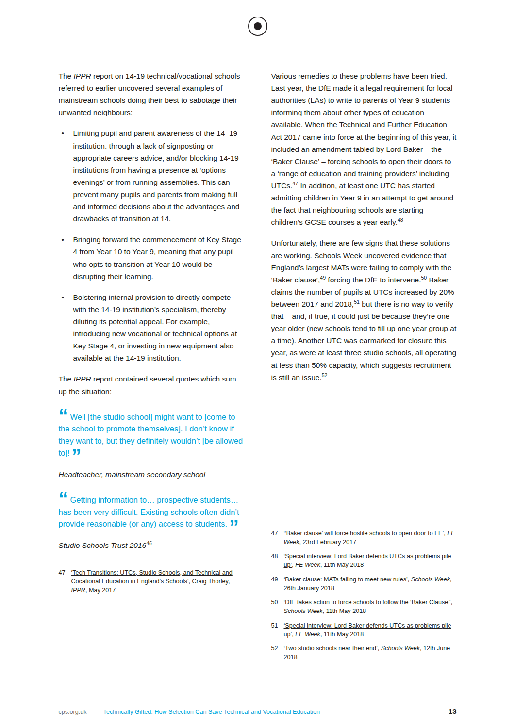The IPPR report on 14-19 technical/vocational schools referred to earlier uncovered several examples of mainstream schools doing their best to sabotage their unwanted neighbours:
Limiting pupil and parent awareness of the 14–19 institution, through a lack of signposting or appropriate careers advice, and/or blocking 14-19 institutions from having a presence at ‘options evenings’ or from running assemblies. This can prevent many pupils and parents from making full and informed decisions about the advantages and drawbacks of transition at 14.
Bringing forward the commencement of Key Stage 4 from Year 10 to Year 9, meaning that any pupil who opts to transition at Year 10 would be disrupting their learning.
Bolstering internal provision to directly compete with the 14-19 institution’s specialism, thereby diluting its potential appeal. For example, introducing new vocational or technical options at Key Stage 4, or investing in new equipment also available at the 14-19 institution.
The IPPR report contained several quotes which sum up the situation:
“Well [the studio school] might want to [come to the school to promote themselves]. I don’t know if they want to, but they definitely wouldn’t [be allowed to]!”
Headteacher, mainstream secondary school
“Getting information to… prospective students… has been very difficult. Existing schools often didn’t provide reasonable (or any) access to students.”
Studio Schools Trust 201646
‘Tech Transitions: UTCs, Studio Schools, and Technical and Cocational Education in England’s Schools’, Craig Thorley, IPPR, May 2017
Various remedies to these problems have been tried. Last year, the DfE made it a legal requirement for local authorities (LAs) to write to parents of Year 9 students informing them about other types of education available. When the Technical and Further Education Act 2017 came into force at the beginning of this year, it included an amendment tabled by Lord Baker – the ‘Baker Clause’ – forcing schools to open their doors to a ‘range of education and training providers’ including UTCs.47 In addition, at least one UTC has started admitting children in Year 9 in an attempt to get around the fact that neighbouring schools are starting children’s GCSE courses a year early.48
Unfortunately, there are few signs that these solutions are working. Schools Week uncovered evidence that England’s largest MATs were failing to comply with the ‘Baker clause’,49 forcing the DfE to intervene.50 Baker claims the number of pupils at UTCs increased by 20% between 2017 and 2018,51 but there is no way to verify that – and, if true, it could just be because they’re one year older (new schools tend to fill up one year group at a time). Another UTC was earmarked for closure this year, as were at least three studio schools, all operating at less than 50% capacity, which suggests recruitment is still an issue.52
‘‘Baker clause’ will force hostile schools to open door to FE’, FE Week, 23rd February 2017
‘Special interview: Lord Baker defends UTCs as problems pile up’, FE Week, 11th May 2018
‘Baker clause: MATs failing to meet new rules’, Schools Week, 26th January 2018
‘DfE takes action to force schools to follow the ‘Baker Clause’’, Schools Week, 11th May 2018
‘Special interview: Lord Baker defends UTCs as problems pile up’, FE Week, 11th May 2018
‘Two studio schools near their end’, Schools Week, 12th June 2018
cps.org.uk
Technically Gifted: How Selection Can Save Technical and Vocational Education
13